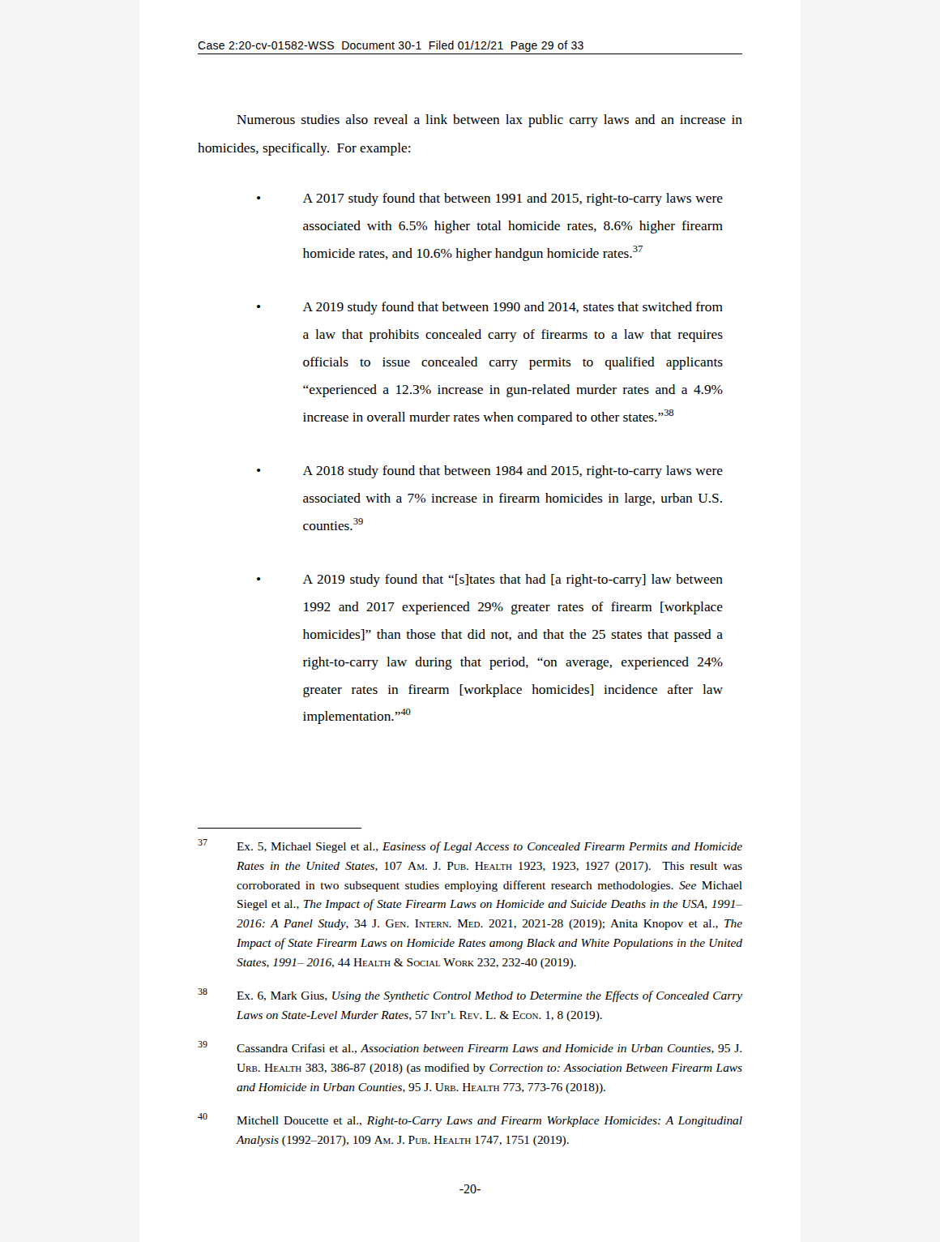Case 2:20-cv-01582-WSS Document 30-1 Filed 01/12/21 Page 29 of 33
Numerous studies also reveal a link between lax public carry laws and an increase in homicides, specifically. For example:
A 2017 study found that between 1991 and 2015, right-to-carry laws were associated with 6.5% higher total homicide rates, 8.6% higher firearm homicide rates, and 10.6% higher handgun homicide rates.37
A 2019 study found that between 1990 and 2014, states that switched from a law that prohibits concealed carry of firearms to a law that requires officials to issue concealed carry permits to qualified applicants “experienced a 12.3% increase in gun-related murder rates and a 4.9% increase in overall murder rates when compared to other states.”38
A 2018 study found that between 1984 and 2015, right-to-carry laws were associated with a 7% increase in firearm homicides in large, urban U.S. counties.39
A 2019 study found that “[s]tates that had [a right-to-carry] law between 1992 and 2017 experienced 29% greater rates of firearm [workplace homicides]” than those that did not, and that the 25 states that passed a right-to-carry law during that period, “on average, experienced 24% greater rates in firearm [workplace homicides] incidence after law implementation.”40
37 Ex. 5, Michael Siegel et al., Easiness of Legal Access to Concealed Firearm Permits and Homicide Rates in the United States, 107 Am. J. Pub. Health 1923, 1923, 1927 (2017). This result was corroborated in two subsequent studies employing different research methodologies. See Michael Siegel et al., The Impact of State Firearm Laws on Homicide and Suicide Deaths in the USA, 1991–2016: A Panel Study, 34 J. Gen. Intern. Med. 2021, 2021-28 (2019); Anita Knopov et al., The Impact of State Firearm Laws on Homicide Rates among Black and White Populations in the United States, 1991– 2016, 44 Health & Social Work 232, 232-40 (2019).
38 Ex. 6, Mark Gius, Using the Synthetic Control Method to Determine the Effects of Concealed Carry Laws on State-Level Murder Rates, 57 Int’l Rev. L. & Econ. 1, 8 (2019).
39 Cassandra Crifasi et al., Association between Firearm Laws and Homicide in Urban Counties, 95 J. Urb. Health 383, 386-87 (2018) (as modified by Correction to: Association Between Firearm Laws and Homicide in Urban Counties, 95 J. Urb. Health 773, 773-76 (2018)).
40 Mitchell Doucette et al., Right-to-Carry Laws and Firearm Workplace Homicides: A Longitudinal Analysis (1992–2017), 109 Am. J. Pub. Health 1747, 1751 (2019).
-20-